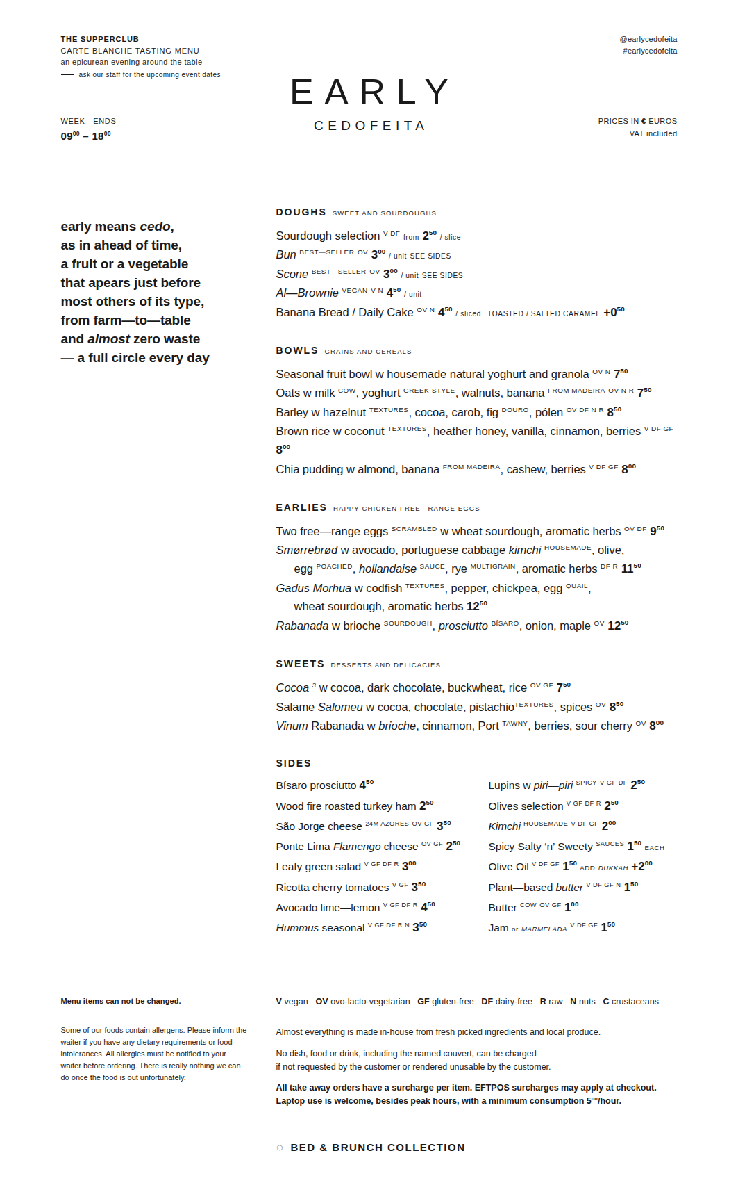THE SUPPERCLUB
CARTE BLANCHE TASTING MENU
an epicurean evening around the table
ask our staff for the upcoming event dates
@earlycedofeita
#earlycedofeita
EARLY
CEDOFEITA
WEEK—ENDS
0900 – 1800
PRICES IN € EUROS
VAT included
early means cedo,
as in ahead of time,
a fruit or a vegetable
that apears just before
most others of its type,
from farm—to—table
and almost zero waste
— a full circle every day
DOUGHS
SWEET AND SOURDOUGHS
Sourdough selection V DF from 250 / slice
Bun BEST—SELLER OV 300 / unit SEE SIDES
Scone BEST—SELLER OV 300 / unit SEE SIDES
Al—Brownie VEGAN V N 450 / unit
Banana Bread / Daily Cake OV N 450 / sliced TOASTED / SALTED CARAMEL +050
BOWLS
GRAINS AND CEREALS
Seasonal fruit bowl w housemade natural yoghurt and granola OV N 750
Oats w milk COW, yoghurt GREEK-STYLE, walnuts, banana FROM MADEIRA OV N R 750
Barley w hazelnut TEXTURES, cocoa, carob, fig DOURO, pólen OV DF N R 850
Brown rice w coconut TEXTURES, heather honey, vanilla, cinnamon, berries V DF GF 800
Chia pudding w almond, banana FROM MADEIRA, cashew, berries V DF GF 800
EARLIES
HAPPY CHICKEN FREE—RANGE EGGS
Two free—range eggs SCRAMBLED w wheat sourdough, aromatic herbs OV DF 950
Smørrebrød w avocado, portuguese cabbage kimchi HOUSEMADE, olive,
egg POACHED, hollandaise SAUCE, rye MULTIGRAIN, aromatic herbs DF R 1150
Gadus Morhua w codfish TEXTURES, pepper, chickpea, egg QUAIL,
wheat sourdough, aromatic herbs 1250
Rabanada w brioche SOURDOUGH, prosciutto BÍSARO, onion, maple OV 1250
SWEETS
DESSERTS AND DELICACIES
Cocoa 3 w cocoa, dark chocolate, buckwheat, rice OV GF 750
Salame Salomeu w cocoa, chocolate, pistachioTEXTURES, spices OV 850
Vinum Rabanada w brioche, cinnamon, Port TAWNY, berries, sour cherry OV 800
SIDES
Bísaro prosciutto 450
Wood fire roasted turkey ham 250
São Jorge cheese 24M AZORES OV GF 350
Ponte Lima Flamengo cheese OV GF 250
Leafy green salad V GF DF R 300
Ricotta cherry tomatoes V GF 350
Avocado lime—lemon V GF DF R 450
Hummus seasonal V GF DF R N 350
Lupins w piri—piri SPICY V GF DF 250
Olives selection V GF DF R 250
Kimchi HOUSEMADE V DF GF 200
Spicy Salty ‘n’ Sweety SAUCES 150 EACH
Olive Oil V DF GF 150 ADD DUKKAH +200
Plant—based butter V DF GF N 150
Butter COW OV GF 100
Jam or MARMELADA V DF GF 150
Menu items can not be changed.
Some of our foods contain allergens. Please inform the waiter if you have any dietary requirements or food intolerances. All allergies must be notified to your waiter before ordering. There is really nothing we can do once the food is out unfortunately.
V vegan OV ovo-lacto-vegetarian GF gluten-free DF dairy-free R raw N nuts C crustaceans
Almost everything is made in-house from fresh picked ingredients and local produce.
No dish, food or drink, including the named couvert, can be charged
if not requested by the customer or rendered unusable by the customer.
All take away orders have a surcharge per item. EFTPOS surcharges may apply at checkout.
Laptop use is welcome, besides peak hours, with a minimum consumption 5oo/hour.
◌ BED & BRUNCH COLLECTION